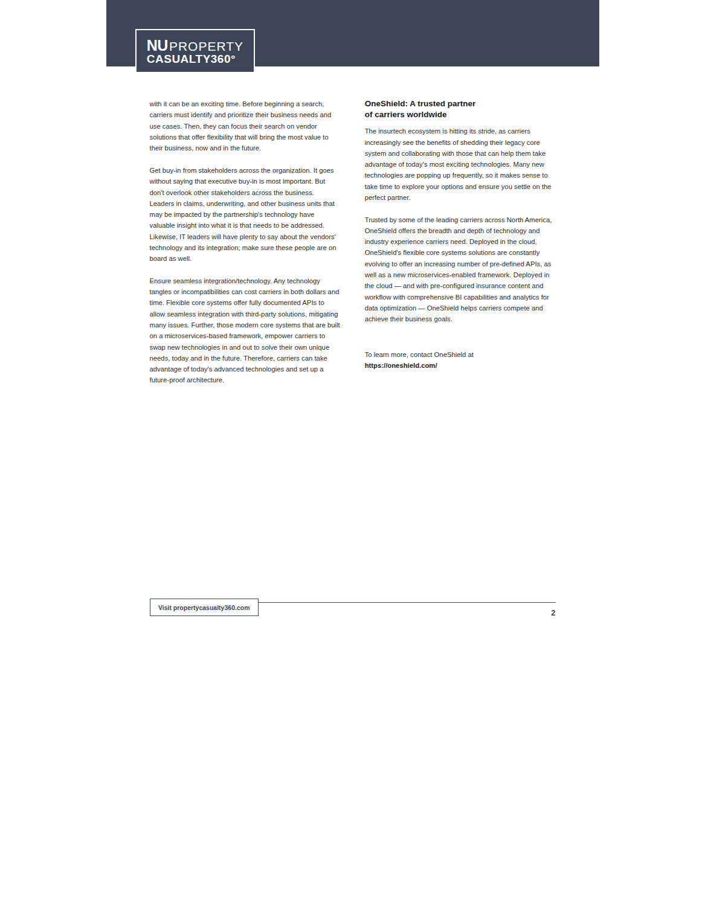NU PROPERTY
CASUALTY360°
with it can be an exciting time. Before beginning a search, carriers must identify and prioritize their business needs and use cases. Then, they can focus their search on vendor solutions that offer flexibility that will bring the most value to their business, now and in the future.
Get buy-in from stakeholders across the organization. It goes without saying that executive buy-in is most important. But don't overlook other stakeholders across the business. Leaders in claims, underwriting, and other business units that may be impacted by the partnership's technology have valuable insight into what it is that needs to be addressed. Likewise, IT leaders will have plenty to say about the vendors' technology and its integration; make sure these people are on board as well.
Ensure seamless integration/technology. Any technology tangles or incompatibilities can cost carriers in both dollars and time. Flexible core systems offer fully documented APIs to allow seamless integration with third-party solutions, mitigating many issues. Further, those modern core systems that are built on a microservices-based framework, empower carriers to swap new technologies in and out to solve their own unique needs, today and in the future. Therefore, carriers can take advantage of today's advanced technologies and set up a future-proof architecture.
OneShield: A trusted partner
of carriers worldwide
The insurtech ecosystem is hitting its stride, as carriers increasingly see the benefits of shedding their legacy core system and collaborating with those that can help them take advantage of today's most exciting technologies. Many new technologies are popping up frequently, so it makes sense to take time to explore your options and ensure you settle on the perfect partner.
Trusted by some of the leading carriers across North America, OneShield offers the breadth and depth of technology and industry experience carriers need. Deployed in the cloud, OneShield's flexible core systems solutions are constantly evolving to offer an increasing number of pre-defined APIs, as well as a new microservices-enabled framework. Deployed in the cloud — and with pre-configured insurance content and workflow with comprehensive BI capabilities and analytics for data optimization — OneShield helps carriers compete and achieve their business goals.
To learn more, contact OneShield at
https://oneshield.com/
Visit propertycasualty360.com
2